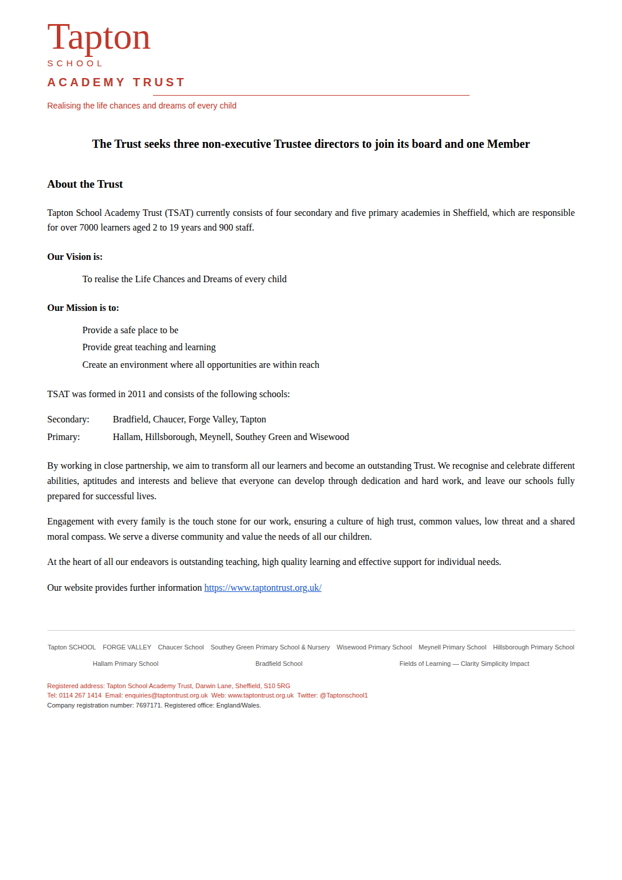Tapton
SCHOOL
ACADEMY TRUST
Realising the life chances and dreams of every child
The Trust seeks three non-executive Trustee directors to join its board and one Member
About the Trust
Tapton School Academy Trust (TSAT) currently consists of four secondary and five primary academies in Sheffield, which are responsible for over 7000 learners aged 2 to 19 years and 900 staff.
Our Vision is:
To realise the Life Chances and Dreams of every child
Our Mission is to:
Provide a safe place to be
Provide great teaching and learning
Create an environment where all opportunities are within reach
TSAT was formed in 2011 and consists of the following schools:
| Secondary: | Bradfield, Chaucer, Forge Valley, Tapton |
| Primary: | Hallam, Hillsborough, Meynell, Southey Green and Wisewood |
By working in close partnership, we aim to transform all our learners and become an outstanding Trust. We recognise and celebrate different abilities, aptitudes and interests and believe that everyone can develop through dedication and hard work, and leave our schools fully prepared for successful lives.
Engagement with every family is the touch stone for our work, ensuring a culture of high trust, common values, low threat and a shared moral compass. We serve a diverse community and value the needs of all our children.
At the heart of all our endeavors is outstanding teaching, high quality learning and effective support for individual needs.
Our website provides further information https://www.taptontrust.org.uk/
Tapton SCHOOL FORGE VALLEY Chaucer School Southey Green Primary School & Nursery Wisewood Primary School Meynell Primary School Hillsborough Primary School Hallam Primary School Bradfield School Fields of Learning — Clarity Simplicity Impact
Registered address: Tapton School Academy Trust, Darwin Lane, Sheffield, S10 5RG
Tel: 0114 267 1414 Email: enquiries@taptontrust.org.uk Web: www.taptontrust.org.uk Twitter: @Taptonschool1
Company registration number: 7697171. Registered office: England/Wales.